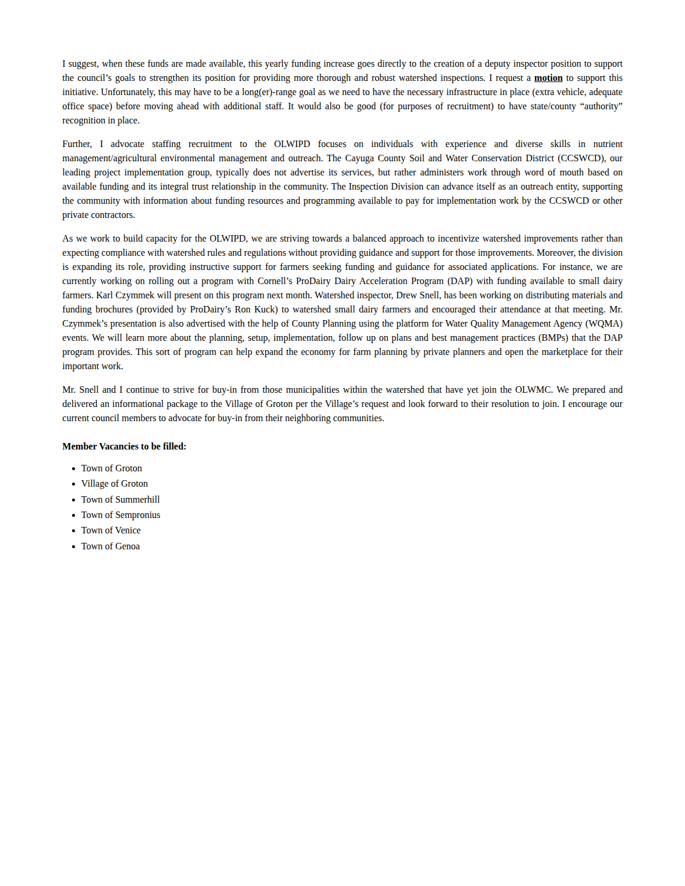I suggest, when these funds are made available, this yearly funding increase goes directly to the creation of a deputy inspector position to support the council’s goals to strengthen its position for providing more thorough and robust watershed inspections. I request a motion to support this initiative. Unfortunately, this may have to be a long(er)-range goal as we need to have the necessary infrastructure in place (extra vehicle, adequate office space) before moving ahead with additional staff. It would also be good (for purposes of recruitment) to have state/county “authority” recognition in place.
Further, I advocate staffing recruitment to the OLWIPD focuses on individuals with experience and diverse skills in nutrient management/agricultural environmental management and outreach. The Cayuga County Soil and Water Conservation District (CCSWCD), our leading project implementation group, typically does not advertise its services, but rather administers work through word of mouth based on available funding and its integral trust relationship in the community. The Inspection Division can advance itself as an outreach entity, supporting the community with information about funding resources and programming available to pay for implementation work by the CCSWCD or other private contractors.
As we work to build capacity for the OLWIPD, we are striving towards a balanced approach to incentivize watershed improvements rather than expecting compliance with watershed rules and regulations without providing guidance and support for those improvements. Moreover, the division is expanding its role, providing instructive support for farmers seeking funding and guidance for associated applications. For instance, we are currently working on rolling out a program with Cornell’s ProDairy Dairy Acceleration Program (DAP) with funding available to small dairy farmers. Karl Czymmek will present on this program next month. Watershed inspector, Drew Snell, has been working on distributing materials and funding brochures (provided by ProDairy’s Ron Kuck) to watershed small dairy farmers and encouraged their attendance at that meeting. Mr. Czymmek’s presentation is also advertised with the help of County Planning using the platform for Water Quality Management Agency (WQMA) events. We will learn more about the planning, setup, implementation, follow up on plans and best management practices (BMPs) that the DAP program provides. This sort of program can help expand the economy for farm planning by private planners and open the marketplace for their important work.
Mr. Snell and I continue to strive for buy-in from those municipalities within the watershed that have yet join the OLWMC. We prepared and delivered an informational package to the Village of Groton per the Village’s request and look forward to their resolution to join. I encourage our current council members to advocate for buy-in from their neighboring communities.
Member Vacancies to be filled:
Town of Groton
Village of Groton
Town of Summerhill
Town of Sempronius
Town of Venice
Town of Genoa